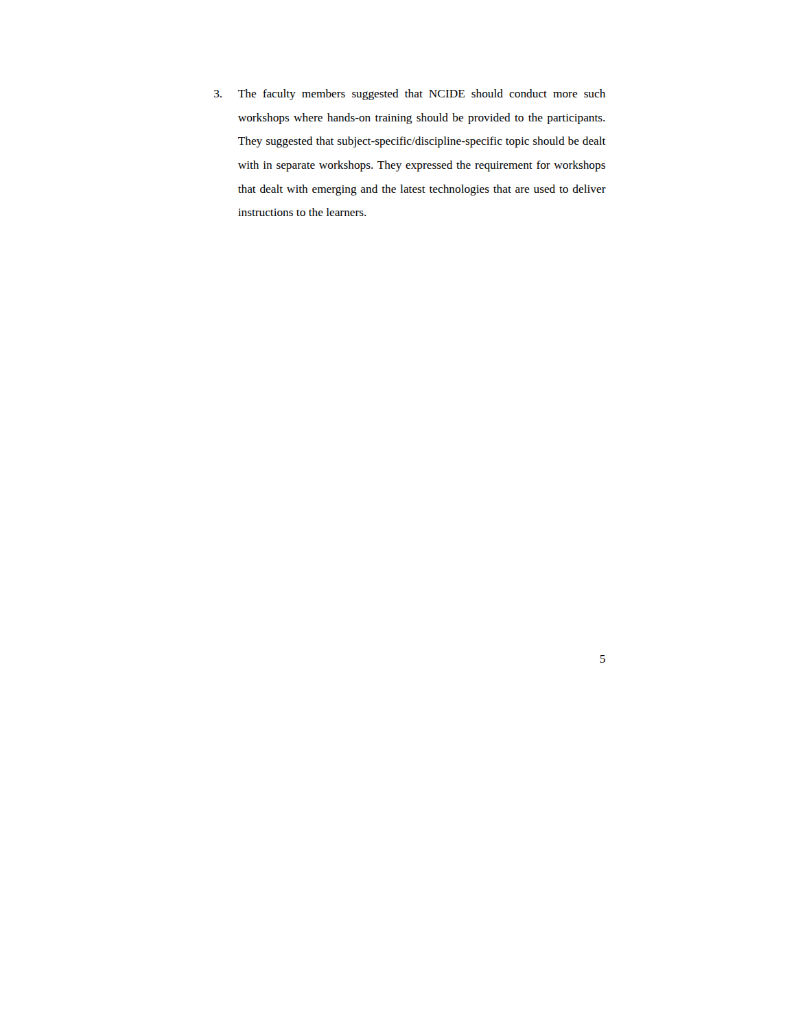The faculty members suggested that NCIDE should conduct more such workshops where hands-on training should be provided to the participants. They suggested that subject-specific/discipline-specific topic should be dealt with in separate workshops. They expressed the requirement for workshops that dealt with emerging and the latest technologies that are used to deliver instructions to the learners.
5